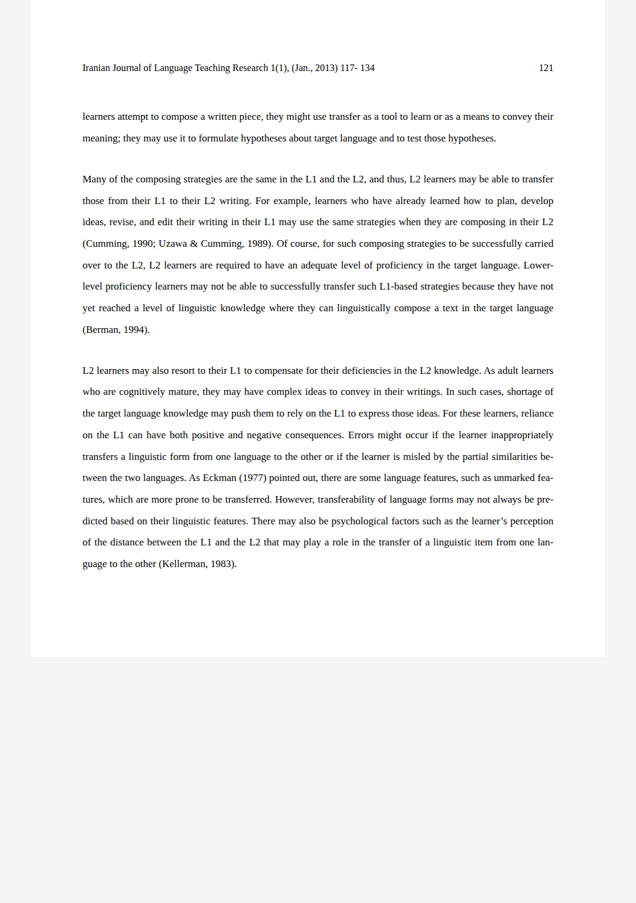Iranian Journal of Language Teaching Research 1(1), (Jan., 2013) 117- 134 121
learners attempt to compose a written piece, they might use transfer as a tool to learn or as a means to convey their meaning; they may use it to formulate hypotheses about target language and to test those hypotheses.
Many of the composing strategies are the same in the L1 and the L2, and thus, L2 learners may be able to transfer those from their L1 to their L2 writing. For example, learners who have already learned how to plan, develop ideas, revise, and edit their writing in their L1 may use the same strategies when they are composing in their L2 (Cumming, 1990; Uzawa & Cumming, 1989). Of course, for such composing strategies to be successfully carried over to the L2, L2 learners are required to have an adequate level of proficiency in the target language. Lower-level proficiency learners may not be able to successfully transfer such L1-based strategies because they have not yet reached a level of linguistic knowledge where they can linguistically compose a text in the target language (Berman, 1994).
L2 learners may also resort to their L1 to compensate for their deficiencies in the L2 knowledge. As adult learners who are cognitively mature, they may have complex ideas to convey in their writings. In such cases, shortage of the target language knowledge may push them to rely on the L1 to express those ideas. For these learners, reliance on the L1 can have both positive and negative consequences. Errors might occur if the learner inappropriately transfers a linguistic form from one language to the other or if the learner is misled by the partial similarities between the two languages. As Eckman (1977) pointed out, there are some language features, such as unmarked features, which are more prone to be transferred. However, transferability of language forms may not always be predicted based on their linguistic features. There may also be psychological factors such as the learner’s perception of the distance between the L1 and the L2 that may play a role in the transfer of a linguistic item from one language to the other (Kellerman, 1983).